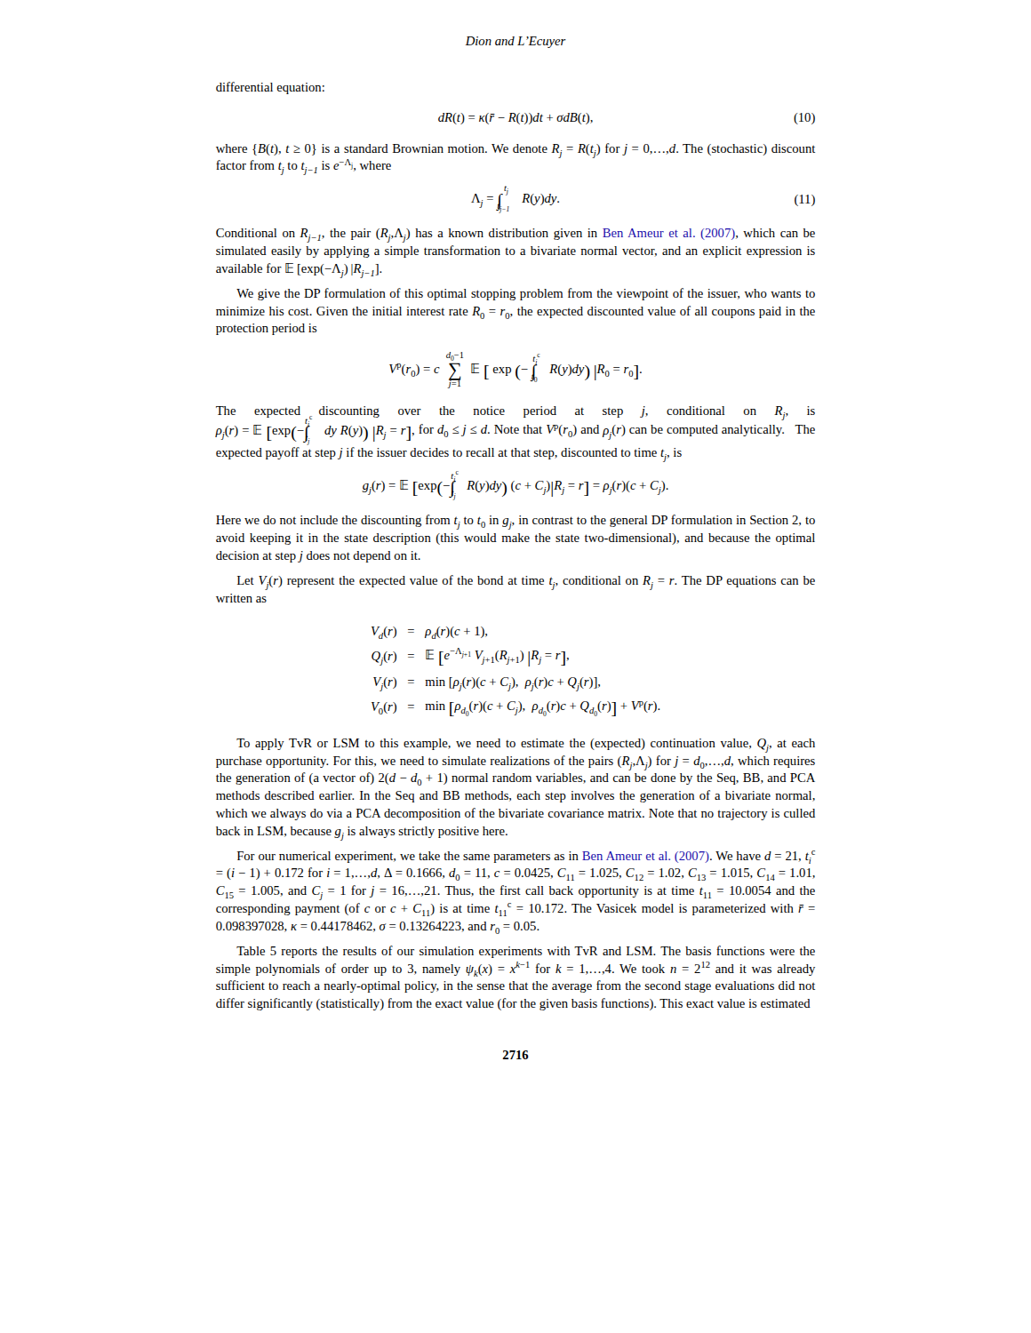Dion and L’Ecuyer
differential equation:
dR(t) = κ(r̄ − R(t))dt + σdB(t), (10)
where {B(t), t ≥ 0} is a standard Brownian motion. We denote Rj = R(tj) for j = 0,…,d. The (stochastic) discount factor from tj to tj−1 is e−Λj, where
Λj = ∫tj−1tj R(y)dy. (11)
Conditional on Rj−1, the pair (Rj,Λj) has a known distribution given in Ben Ameur et al. (2007), which can be simulated easily by applying a simple transformation to a bivariate normal vector, and an explicit expression is available for 𝔼 [exp(−Λj) |Rj−1].
We give the DP formulation of this optimal stopping problem from the viewpoint of the issuer, who wants to minimize his cost. Given the initial interest rate R0 = r0, the expected discounted value of all coupons paid in the protection period is
Vp(r0) = c d0−1∑j=1 𝔼 [ exp (− ∫t0tjcR(y)dy) |R0 = r0].
The expected discounting over the notice period at step j, conditional on Rj, is ρj(r) = 𝔼 [exp(−∫tjtjc dy R(y)) |Rj = r], for d0 ≤ j ≤ d. Note that Vp(r0) and ρj(r) can be computed analytically. The expected payoff at step j if the issuer decides to recall at that step, discounted to time tj, is
gj(r) = 𝔼 [exp(−∫tjtjcR(y)dy) (c + Cj)|Rj = r] = ρj(r)(c + Cj).
Here we do not include the discounting from tj to t0 in gj, in contrast to the general DP formulation in Section 2, to avoid keeping it in the state description (this would make the state two-dimensional), and because the optimal decision at step j does not depend on it.
Let Vj(r) represent the expected value of the bond at time tj, conditional on Rj = r. The DP equations can be written as
| V d ( r ) | = | ρ d ( r )( c + 1), |
| Q j ( r ) | = | 𝔼 [ e −Λ j +1 V j +1 ( R j +1 ) / R j = r ] , |
| V j ( r ) | = | min [ ρ j ( r )( c + C j ), ρ j ( r ) c + Q j ( r )], |
| V 0 ( r ) | = | min [ ρ d 0 ( r )( c + C j ), ρ d 0 ( r ) c + Q d 0 ( r ) ] + V p ( r ). |
To apply TvR or LSM to this example, we need to estimate the (expected) continuation value, Qj, at each purchase opportunity. For this, we need to simulate realizations of the pairs (Rj,Λj) for j = d0,…,d, which requires the generation of (a vector of) 2(d − d0 + 1) normal random variables, and can be done by the Seq, BB, and PCA methods described earlier. In the Seq and BB methods, each step involves the generation of a bivariate normal, which we always do via a PCA decomposition of the bivariate covariance matrix. Note that no trajectory is culled back in LSM, because gj is always strictly positive here.
For our numerical experiment, we take the same parameters as in Ben Ameur et al. (2007). We have d = 21, tic = (i − 1) + 0.172 for i = 1,…,d, Δ = 0.1666, d0 = 11, c = 0.0425, C11 = 1.025, C12 = 1.02, C13 = 1.015, C14 = 1.01, C15 = 1.005, and Cj = 1 for j = 16,…,21. Thus, the first call back opportunity is at time t11 = 10.0054 and the corresponding payment (of c or c + C11) is at time t11c = 10.172. The Vasicek model is parameterized with r̄ = 0.098397028, κ = 0.44178462, σ = 0.13264223, and r0 = 0.05.
Table 5 reports the results of our simulation experiments with TvR and LSM. The basis functions were the simple polynomials of order up to 3, namely ψk(x) = xk−1 for k = 1,…,4. We took n = 212 and it was already sufficient to reach a nearly-optimal policy, in the sense that the average from the second stage evaluations did not differ significantly (statistically) from the exact value (for the given basis functions). This exact value is estimated
2716